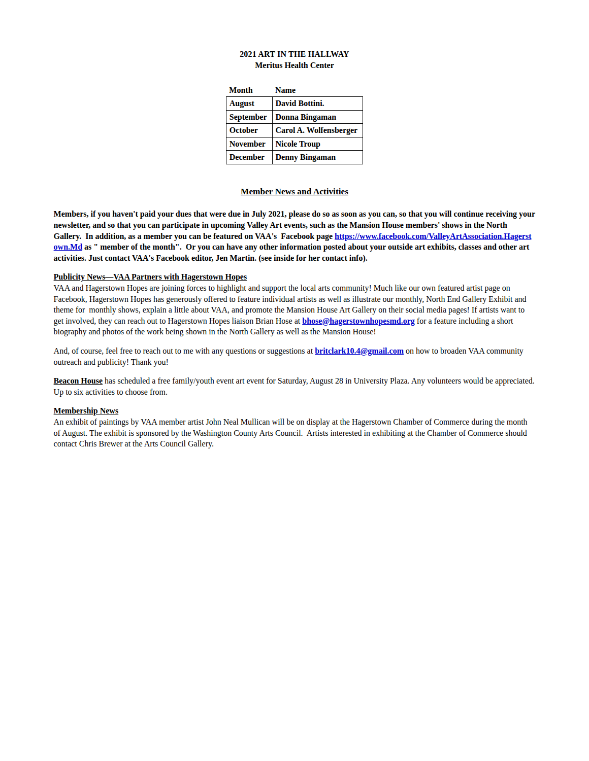2021 ART IN THE HALLWAY
Meritus Health Center
| Month | Name |
| --- | --- |
| August | David Bottini. |
| September | Donna Bingaman |
| October | Carol A. Wolfensberger |
| November | Nicole Troup |
| December | Denny Bingaman |
Member News and Activities
Members, if you haven't paid your dues that were due in July 2021, please do so as soon as you can, so that you will continue receiving your newsletter, and so that you can participate in upcoming Valley Art events, such as the Mansion House members' shows in the North Gallery. In addition, as a member you can be featured on VAA's Facebook page https://www.facebook.com/ValleyArtAssociation.Hagerstown.Md as " member of the month". Or you can have any other information posted about your outside art exhibits, classes and other art activities. Just contact VAA's Facebook editor, Jen Martin. (see inside for her contact info).
Publicity News—VAA Partners with Hagerstown Hopes
VAA and Hagerstown Hopes are joining forces to highlight and support the local arts community! Much like our own featured artist page on Facebook, Hagerstown Hopes has generously offered to feature individual artists as well as illustrate our monthly, North End Gallery Exhibit and theme for monthly shows, explain a little about VAA, and promote the Mansion House Art Gallery on their social media pages! If artists want to get involved, they can reach out to Hagerstown Hopes liaison Brian Hose at bhose@hagerstownhopesmd.org for a feature including a short biography and photos of the work being shown in the North Gallery as well as the Mansion House!
And, of course, feel free to reach out to me with any questions or suggestions at britclark10.4@gmail.com on how to broaden VAA community outreach and publicity! Thank you!
Beacon House has scheduled a free family/youth event art event for Saturday, August 28 in University Plaza. Any volunteers would be appreciated. Up to six activities to choose from.
Membership News
An exhibit of paintings by VAA member artist John Neal Mullican will be on display at the Hagerstown Chamber of Commerce during the month of August. The exhibit is sponsored by the Washington County Arts Council. Artists interested in exhibiting at the Chamber of Commerce should contact Chris Brewer at the Arts Council Gallery.